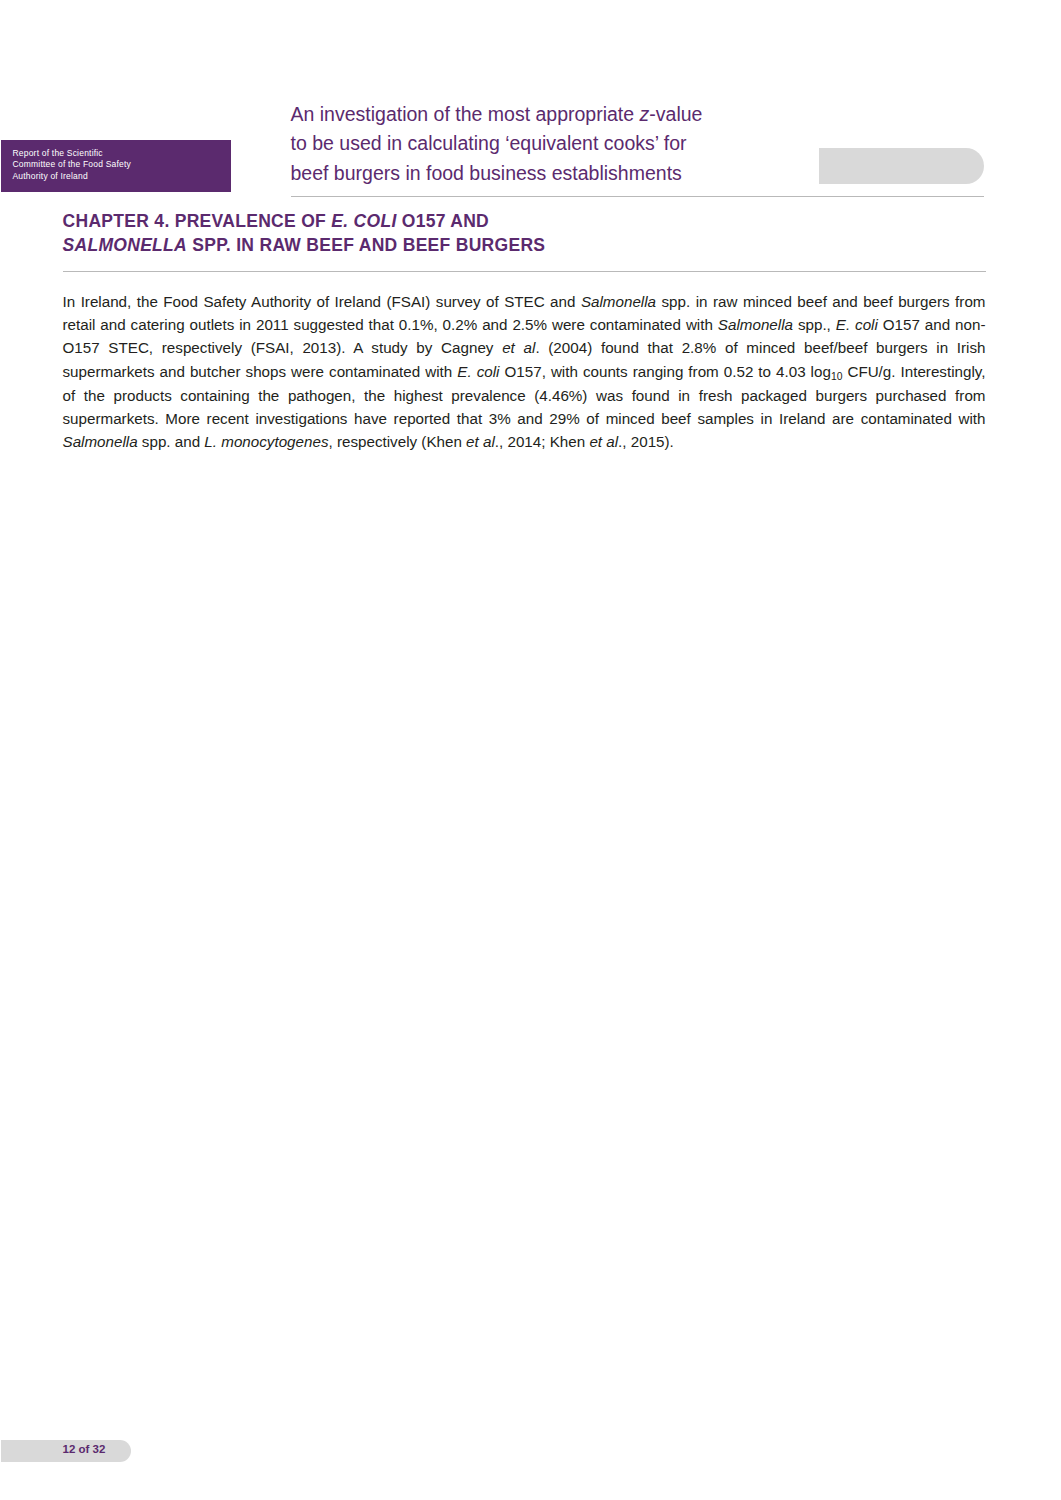Report of the Scientific Committee of the Food Safety Authority of Ireland
An investigation of the most appropriate z-value
to be used in calculating ‘equivalent cooks’ for
beef burgers in food business establishments
Chapter 4. Prevalence of E. coli O157 and
Salmonella spp. in raw beef and beef burgers
In Ireland, the Food Safety Authority of Ireland (FSAI) survey of STEC and Salmonella spp. in raw minced beef and beef burgers from retail and catering outlets in 2011 suggested that 0.1%, 0.2% and 2.5% were contaminated with Salmonella spp., E. coli O157 and non-O157 STEC, respectively (FSAI, 2013). A study by Cagney et al. (2004) found that 2.8% of minced beef/beef burgers in Irish supermarkets and butcher shops were contaminated with E. coli O157, with counts ranging from 0.52 to 4.03 log10 CFU/g. Interestingly, of the products containing the pathogen, the highest prevalence (4.46%) was found in fresh packaged burgers purchased from supermarkets. More recent investigations have reported that 3% and 29% of minced beef samples in Ireland are contaminated with Salmonella spp. and L. monocytogenes, respectively (Khen et al., 2014; Khen et al., 2015).
12 of 32